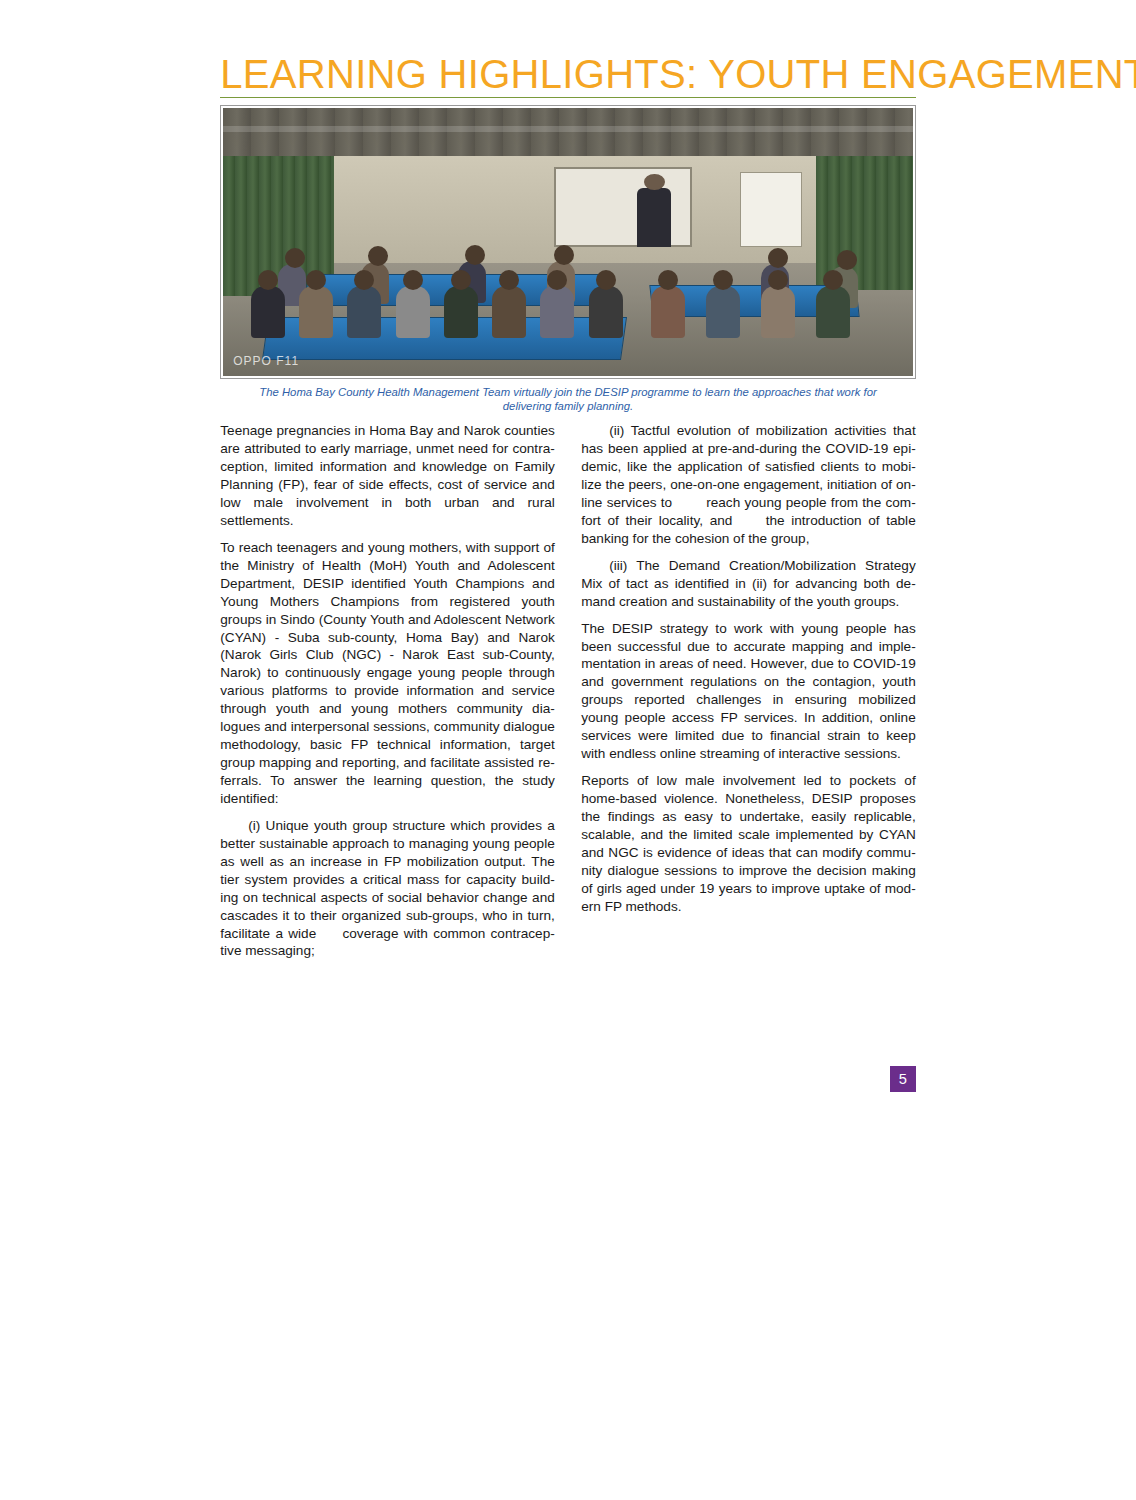LEARNING HIGHLIGHTS: YOUTH ENGAGEMENT
OPPO F11
The Homa Bay County Health Management Team virtually join the DESIP programme to learn the approaches that work for delivering family planning.
Teenage pregnancies in Homa Bay and Narok counties are attributed to early marriage, unmet need for contraception, limited information and knowledge on Family Planning (FP), fear of side effects, cost of service and low male involvement in both urban and rural settlements.
To reach teenagers and young mothers, with support of the Ministry of Health (MoH) Youth and Adolescent Department, DESIP identified Youth Champions and Young Mothers Champions from registered youth groups in Sindo (County Youth and Adolescent Network (CYAN) - Suba sub-county, Homa Bay) and Narok (Narok Girls Club (NGC) - Narok East sub-County, Narok) to continuously engage young people through various platforms to provide information and service through youth and young mothers community dialogues and interpersonal sessions, community dialogue methodology, basic FP technical information, target group mapping and reporting, and facilitate assisted referrals. To answer the learning question, the study identified:
(i) Unique youth group structure which provides a better sustainable approach to managing young people as well as an increase in FP mobilization output. The tier system provides a critical mass for capacity building on technical aspects of social behavior change and cascades it to their organized sub-groups, who in turn, facilitate a wide coverage with common contraceptive messaging;
(ii) Tactful evolution of mobilization activities that has been applied at pre-and-during the COVID-19 epidemic, like the application of satisfied clients to mobilize the peers, one-on-one engagement, initiation of online services to reach young people from the comfort of their locality, and the introduction of table banking for the cohesion of the group,
(iii) The Demand Creation/Mobilization Strategy Mix of tact as identified in (ii) for advancing both demand creation and sustainability of the youth groups.
The DESIP strategy to work with young people has been successful due to accurate mapping and implementation in areas of need. However, due to COVID-19 and government regulations on the contagion, youth groups reported challenges in ensuring mobilized young people access FP services. In addition, online services were limited due to financial strain to keep with endless online streaming of interactive sessions.
Reports of low male involvement led to pockets of home-based violence. Nonetheless, DESIP proposes the findings as easy to undertake, easily replicable, scalable, and the limited scale implemented by CYAN and NGC is evidence of ideas that can modify community dialogue sessions to improve the decision making of girls aged under 19 years to improve uptake of modern FP methods.
5